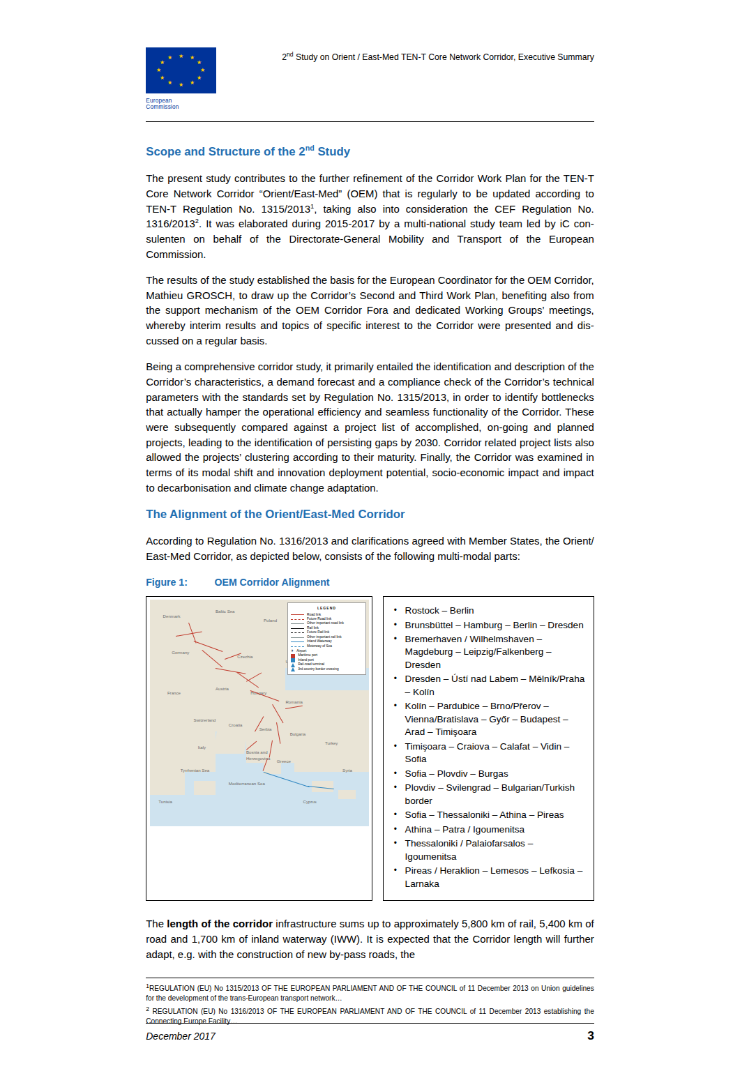★ ★ ★ ★ ★ ★ ★ ★ ★ ★ ★ ★
European
Commission
2nd Study on Orient / East-Med TEN-T Core Network Corridor, Executive Summary
Scope and Structure of the 2nd Study
The present study contributes to the further refinement of the Corridor Work Plan for the TEN-T Core Network Corridor “Orient/East-Med” (OEM) that is regularly to be updated according to TEN-T Regulation No. 1315/20131, taking also into consideration the CEF Regulation No. 1316/20132. It was elaborated during 2015-2017 by a multi-national study team led by iC consulenten on behalf of the Directorate-General Mobility and Transport of the European Commission.
The results of the study established the basis for the European Coordinator for the OEM Corridor, Mathieu GROSCH, to draw up the Corridor’s Second and Third Work Plan, benefiting also from the support mechanism of the OEM Corridor Fora and dedicated Working Groups’ meetings, whereby interim results and topics of specific interest to the Corridor were presented and discussed on a regular basis.
Being a comprehensive corridor study, it primarily entailed the identification and description of the Corridor’s characteristics, a demand forecast and a compliance check of the Corridor’s technical parameters with the standards set by Regulation No. 1315/2013, in order to identify bottlenecks that actually hamper the operational efficiency and seamless functionality of the Corridor. These were subsequently compared against a project list of accomplished, on-going and planned projects, leading to the identification of persisting gaps by 2030. Corridor related project lists also allowed the projects’ clustering according to their maturity. Finally, the Corridor was examined in terms of its modal shift and innovation deployment potential, socio-economic impact and impact to decarbonisation and climate change adaptation.
The Alignment of the Orient/East-Med Corridor
According to Regulation No. 1316/2013 and clarifications agreed with Member States, the Orient/ East-Med Corridor, as depicted below, consists of the following multi-modal parts:
Figure 1: OEM Corridor Alignment
Denmark Baltic Sea Poland Belarus Germany Czechia Ukraine France Austria Hungary Romania Switzerland Croatia Serbia Bulgaria Italy Bosnia and
Herzegovina Greece Turkey Tyrrhenian Sea Mediterranean Sea Cyprus Syria Tunisia
LEGEND
Road link
Future Road link
Other important road link
Rail link
Future Rail link
Other important rail link
Inland Waterway
Motorway of Sea
✈Airport
Maritime port
Inland port
Rail-road terminal
3rd country border crossing
Rostock – Berlin
Brunsbüttel – Hamburg – Berlin – Dresden
Bremerhaven / Wilhelmshaven – Magdeburg – Leipzig/Falkenberg – Dresden
Dresden – Ústí nad Labem – Mělník/Praha – Kolín
Kolín – Pardubice – Brno/Přerov – Vienna/Bratislava – Győr – Budapest – Arad – Timişoara
Timişoara – Craiova – Calafat – Vidin – Sofia
Sofia – Plovdiv – Burgas
Plovdiv – Svilengrad – Bulgarian/Turkish border
Sofia – Thessaloniki – Athina – Pireas
Athina – Patra / Igoumenitsa
Thessaloniki / Palaiofarsalos – Igoumenitsa
Pireas / Heraklion – Lemesos – Lefkosia – Larnaka
The length of the corridor infrastructure sums up to approximately 5,800 km of rail, 5,400 km of road and 1,700 km of inland waterway (IWW). It is expected that the Corridor length will further adapt, e.g. with the construction of new by-pass roads, the
1REGULATION (EU) No 1315/2013 OF THE EUROPEAN PARLIAMENT AND OF THE COUNCIL of 11 December 2013 on Union guidelines for the development of the trans-European transport network…
2 REGULATION (EU) No 1316/2013 OF THE EUROPEAN PARLIAMENT AND OF THE COUNCIL of 11 December 2013 establishing the Connecting Europe Facility…
December 2017 3